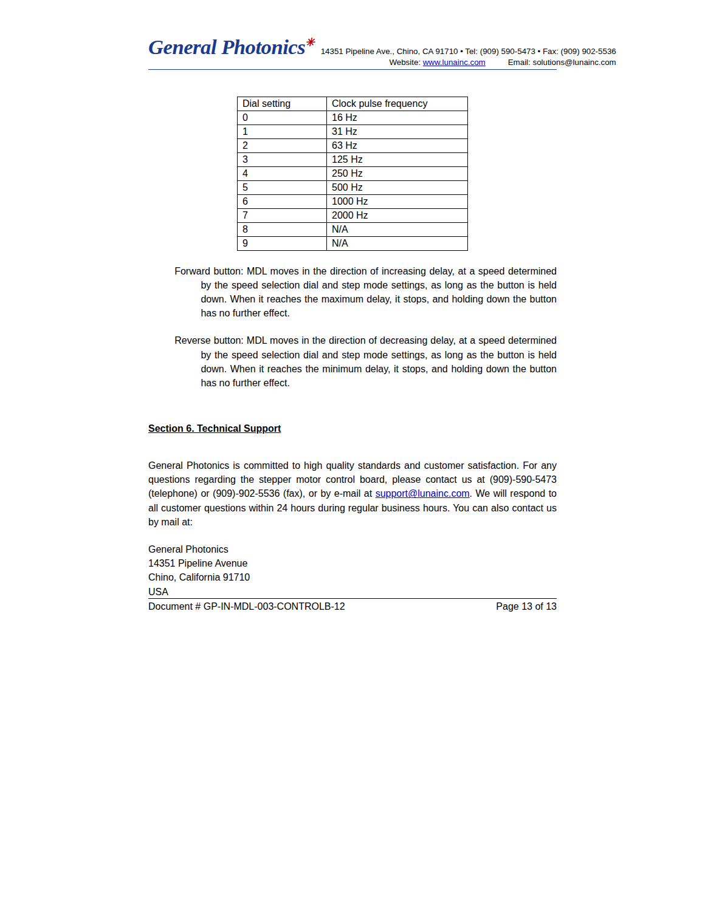General Photonics✳
14351 Pipeline Ave., Chino, CA 91710 • Tel: (909) 590-5473 • Fax: (909) 902-5536
Website: www.lunainc.com Email: solutions@lunainc.com
| Dial setting | Clock pulse frequency |
| 0 | 16 Hz |
| 1 | 31 Hz |
| 2 | 63 Hz |
| 3 | 125 Hz |
| 4 | 250 Hz |
| 5 | 500 Hz |
| 6 | 1000 Hz |
| 7 | 2000 Hz |
| 8 | N/A |
| 9 | N/A |
Forward button: MDL moves in the direction of increasing delay, at a speed determined by the speed selection dial and step mode settings, as long as the button is held down. When it reaches the maximum delay, it stops, and holding down the button has no further effect.
Reverse button: MDL moves in the direction of decreasing delay, at a speed determined by the speed selection dial and step mode settings, as long as the button is held down. When it reaches the minimum delay, it stops, and holding down the button has no further effect.
Section 6. Technical Support
General Photonics is committed to high quality standards and customer satisfaction. For any questions regarding the stepper motor control board, please contact us at (909)-590-5473 (telephone) or (909)-902-5536 (fax), or by e-mail at support@lunainc.com. We will respond to all customer questions within 24 hours during regular business hours. You can also contact us by mail at:
General Photonics
14351 Pipeline Avenue
Chino, California 91710
USA
Document # GP-IN-MDL-003-CONTROLB-12 Page 13 of 13